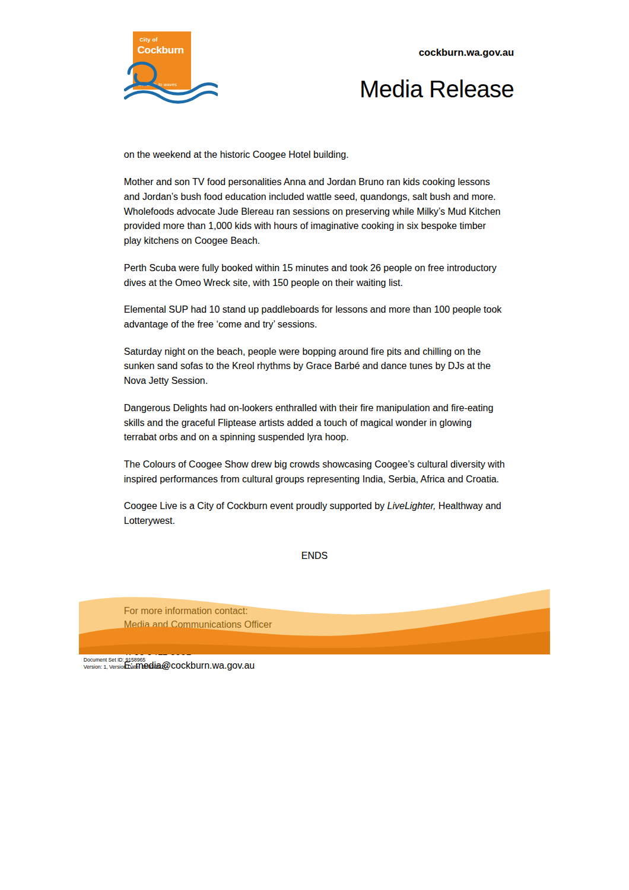City of
Cockburn
wetlands to waves
cockburn.wa.gov.au
Media Release
on the weekend at the historic Coogee Hotel building.
Mother and son TV food personalities Anna and Jordan Bruno ran kids cooking lessons and Jordan’s bush food education included wattle seed, quandongs, salt bush and more. Wholefoods advocate Jude Blereau ran sessions on preserving while Milky’s Mud Kitchen provided more than 1,000 kids with hours of imaginative cooking in six bespoke timber play kitchens on Coogee Beach.
Perth Scuba were fully booked within 15 minutes and took 26 people on free introductory dives at the Omeo Wreck site, with 150 people on their waiting list.
Elemental SUP had 10 stand up paddleboards for lessons and more than 100 people took advantage of the free ‘come and try’ sessions.
Saturday night on the beach, people were bopping around fire pits and chilling on the sunken sand sofas to the Kreol rhythms by Grace Barbé and dance tunes by DJs at the Nova Jetty Session.
Dangerous Delights had on-lookers enthralled with their fire manipulation and fire-eating skills and the graceful Fliptease artists added a touch of magical wonder in glowing terrabat orbs and on a spinning suspended lyra hoop.
The Colours of Coogee Show drew big crowds showcasing Coogee’s cultural diversity with inspired performances from cultural groups representing India, Serbia, Africa and Croatia.
Coogee Live is a City of Cockburn event proudly supported by LiveLighter, Healthway and Lotterywest.
ENDS
For more information contact:
Media and Communications Officer
City of Cockburn
T: 08 9411 3551
E: media@cockburn.wa.gov.au
Document Set ID: 9158965
Version: 1, Version Date: 11/03/2020